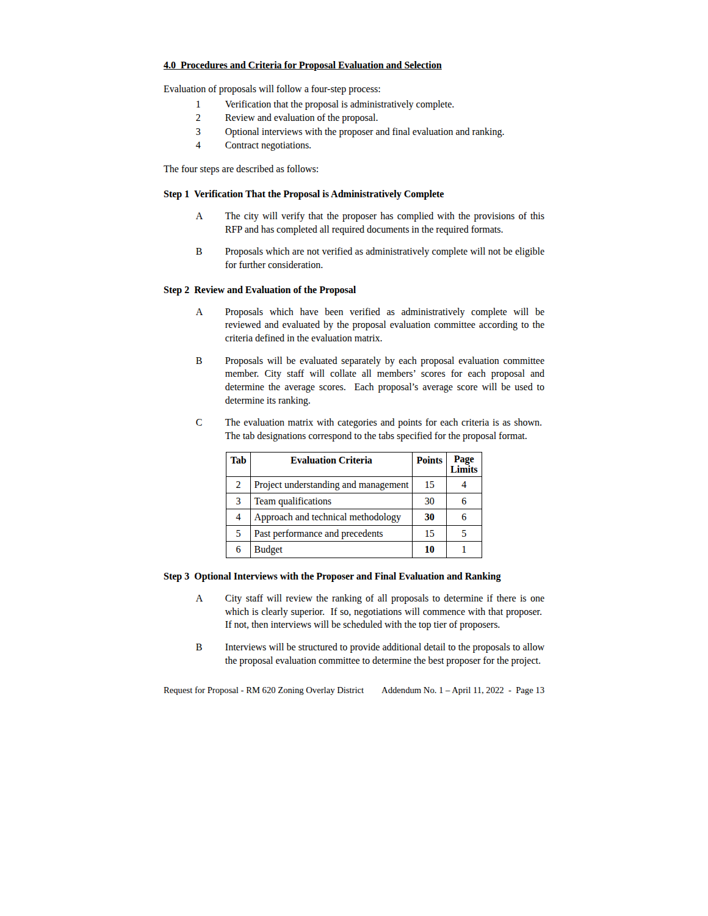4.0 Procedures and Criteria for Proposal Evaluation and Selection
Evaluation of proposals will follow a four-step process:
1 Verification that the proposal is administratively complete.
2 Review and evaluation of the proposal.
3 Optional interviews with the proposer and final evaluation and ranking.
4 Contract negotiations.
The four steps are described as follows:
Step 1 Verification That the Proposal is Administratively Complete
A The city will verify that the proposer has complied with the provisions of this RFP and has completed all required documents in the required formats.
B Proposals which are not verified as administratively complete will not be eligible for further consideration.
Step 2 Review and Evaluation of the Proposal
A Proposals which have been verified as administratively complete will be reviewed and evaluated by the proposal evaluation committee according to the criteria defined in the evaluation matrix.
B Proposals will be evaluated separately by each proposal evaluation committee member. City staff will collate all members’ scores for each proposal and determine the average scores. Each proposal’s average score will be used to determine its ranking.
C The evaluation matrix with categories and points for each criteria is as shown. The tab designations correspond to the tabs specified for the proposal format.
| Tab | Evaluation Criteria | Points | Page Limits |
| --- | --- | --- | --- |
| 2 | Project understanding and management | 15 | 4 |
| 3 | Team qualifications | 30 | 6 |
| 4 | Approach and technical methodology | 30 | 6 |
| 5 | Past performance and precedents | 15 | 5 |
| 6 | Budget | 10 | 1 |
Step 3 Optional Interviews with the Proposer and Final Evaluation and Ranking
A City staff will review the ranking of all proposals to determine if there is one which is clearly superior. If so, negotiations will commence with that proposer. If not, then interviews will be scheduled with the top tier of proposers.
B Interviews will be structured to provide additional detail to the proposals to allow the proposal evaluation committee to determine the best proposer for the project.
Request for Proposal - RM 620 Zoning Overlay District
Addendum No. 1 – April 11, 2022 - Page 13